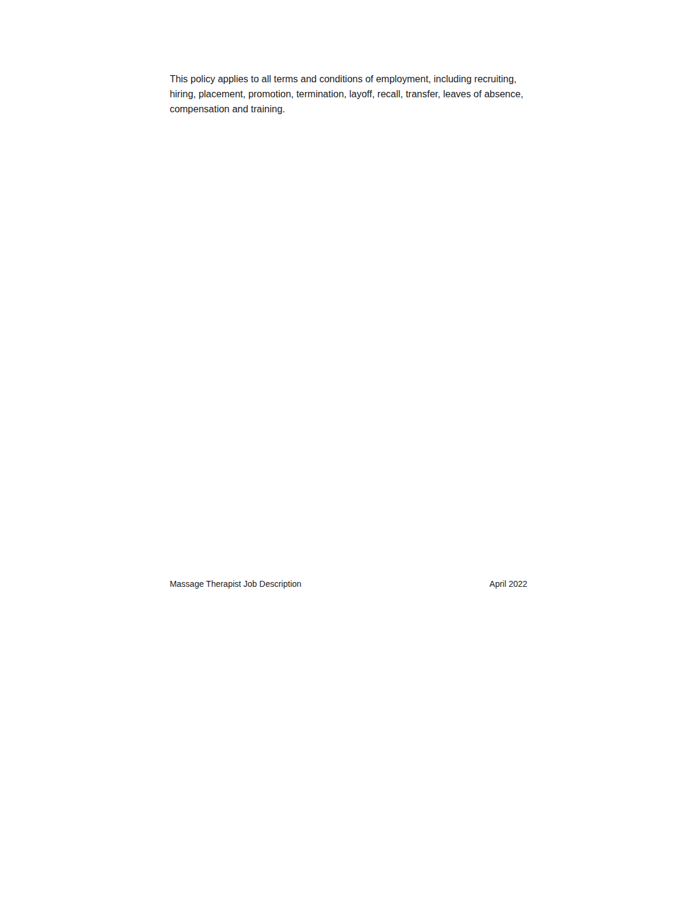This policy applies to all terms and conditions of employment, including recruiting, hiring, placement, promotion, termination, layoff, recall, transfer, leaves of absence, compensation and training.
Massage Therapist Job Description April 2022